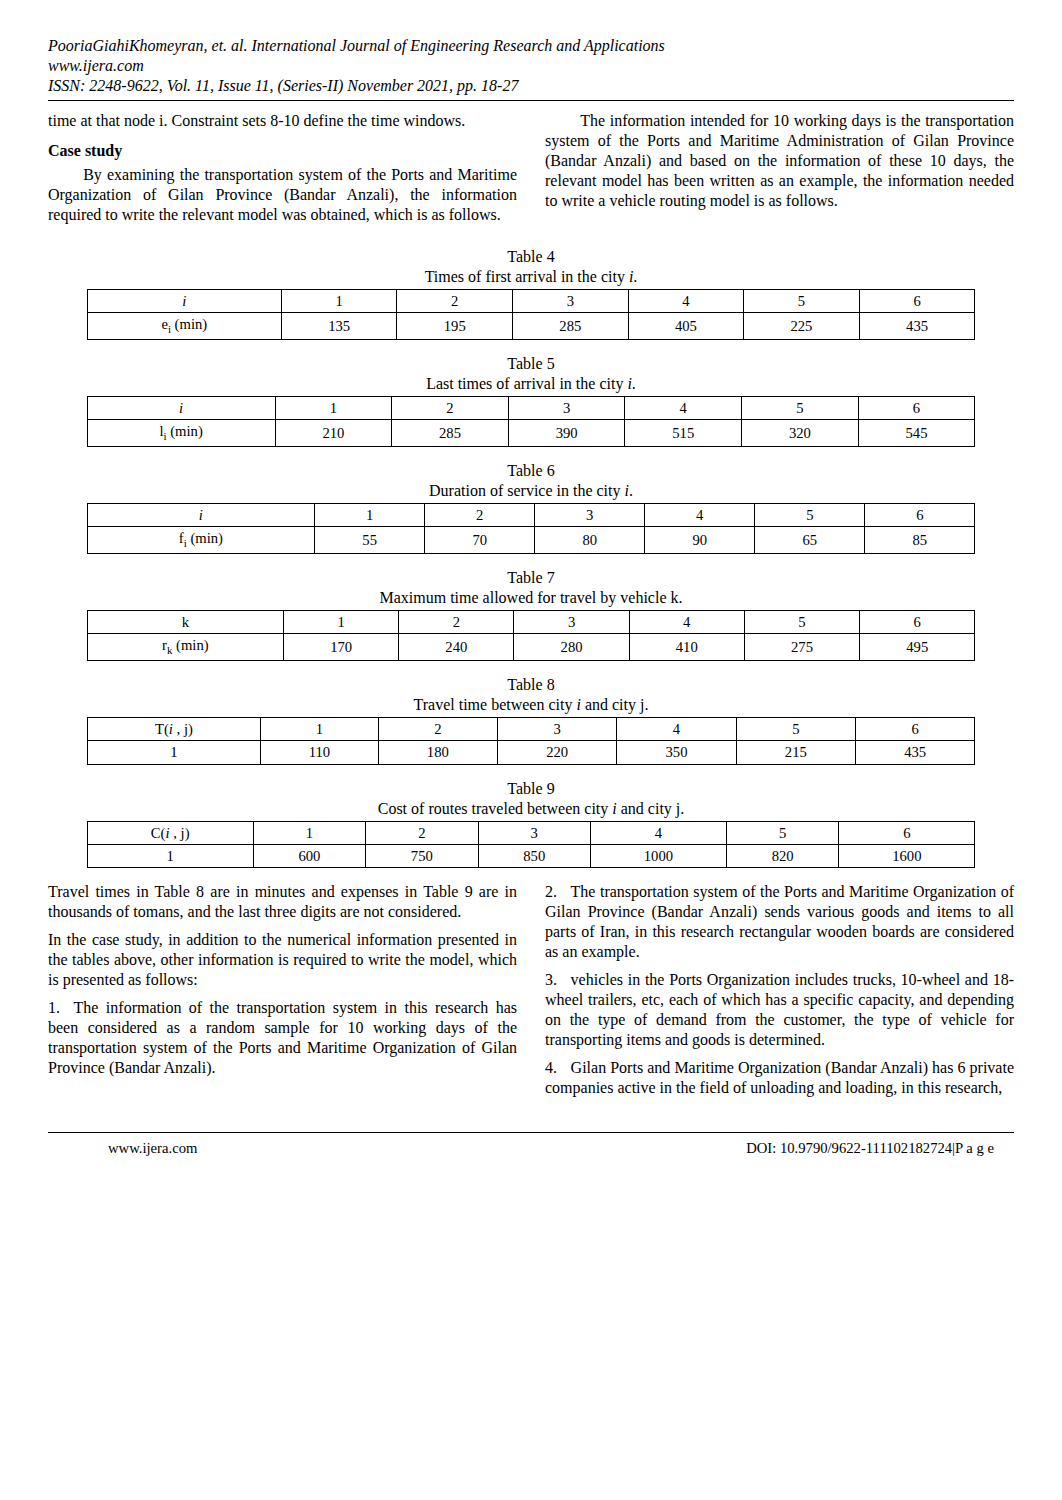PooriaGiahiKhomeyran, et. al. International Journal of Engineering Research and Applications www.ijera.com ISSN: 2248-9622, Vol. 11, Issue 11, (Series-II) November 2021, pp. 18-27
time at that node i. Constraint sets 8-10 define the time windows.
Case study
By examining the transportation system of the Ports and Maritime Organization of Gilan Province (Bandar Anzali), the information required to write the relevant model was obtained, which is as follows.
The information intended for 10 working days is the transportation system of the Ports and Maritime Administration of Gilan Province (Bandar Anzali) and based on the information of these 10 days, the relevant model has been written as an example, the information needed to write a vehicle routing model is as follows.
Table 4 Times of first arrival in the city i.
| i | 1 | 2 | 3 | 4 | 5 | 6 |
| e i (min) | 135 | 195 | 285 | 405 | 225 | 435 |
Table 5 Last times of arrival in the city i.
| i | 1 | 2 | 3 | 4 | 5 | 6 |
| l i (min) | 210 | 285 | 390 | 515 | 320 | 545 |
Table 6 Duration of service in the city i.
| i | 1 | 2 | 3 | 4 | 5 | 6 |
| f i (min) | 55 | 70 | 80 | 90 | 65 | 85 |
Table 7 Maximum time allowed for travel by vehicle k.
| k | 1 | 2 | 3 | 4 | 5 | 6 |
| r k (min) | 170 | 240 | 280 | 410 | 275 | 495 |
Table 8 Travel time between city i and city j.
| T( i , j) | 1 | 2 | 3 | 4 | 5 | 6 |
| 1 | 110 | 180 | 220 | 350 | 215 | 435 |
Table 9 Cost of routes traveled between city i and city j.
| C( i , j) | 1 | 2 | 3 | 4 | 5 | 6 |
| 1 | 600 | 750 | 850 | 1000 | 820 | 1600 |
Travel times in Table 8 are in minutes and expenses in Table 9 are in thousands of tomans, and the last three digits are not considered.
In the case study, in addition to the numerical information presented in the tables above, other information is required to write the model, which is presented as follows:
1. The information of the transportation system in this research has been considered as a random sample for 10 working days of the transportation system of the Ports and Maritime Organization of Gilan Province (Bandar Anzali).
2. The transportation system of the Ports and Maritime Organization of Gilan Province (Bandar Anzali) sends various goods and items to all parts of Iran, in this research rectangular wooden boards are considered as an example.
3. vehicles in the Ports Organization includes trucks, 10-wheel and 18-wheel trailers, etc, each of which has a specific capacity, and depending on the type of demand from the customer, the type of vehicle for transporting items and goods is determined.
4. Gilan Ports and Maritime Organization (Bandar Anzali) has 6 private companies active in the field of unloading and loading, in this research,
www.ijera.com DOI: 10.9790/9622-111102182724|P a g e